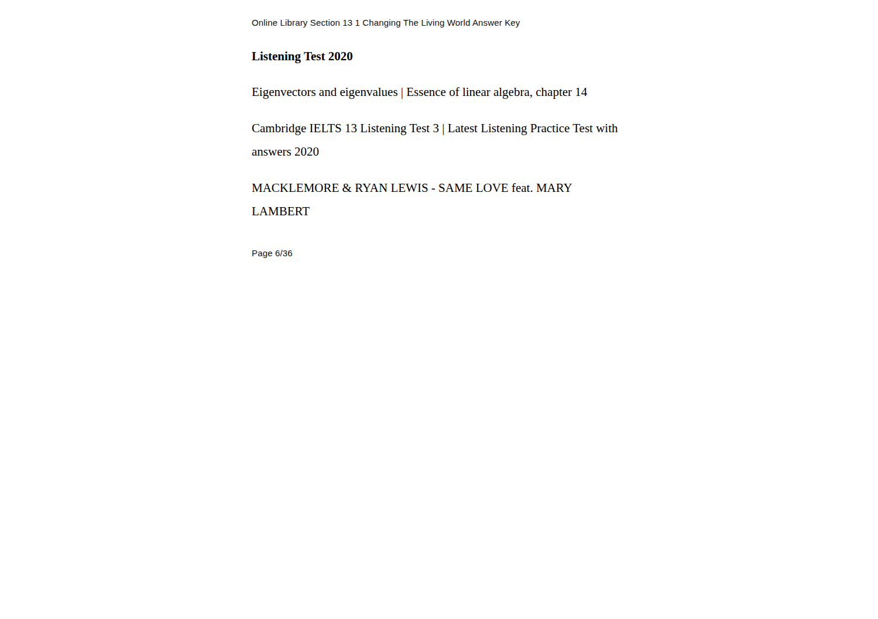Online Library Section 13 1 Changing The Living World Answer Key
Listening Test 2020
Eigenvectors and eigenvalues | Essence of linear algebra, chapter 14
Cambridge IELTS 13 Listening Test 3 | Latest Listening Practice Test with answers 2020
MACKLEMORE & RYAN LEWIS - SAME LOVE feat. MARY LAMBERT
Page 6/36